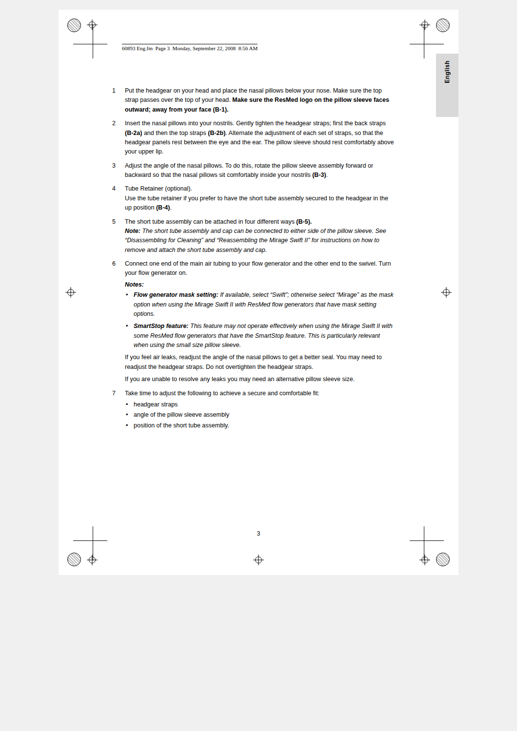60893 Eng.fm Page 3 Monday, September 22, 2008 8:56 AM
English
Put the headgear on your head and place the nasal pillows below your nose. Make sure the top strap passes over the top of your head. Make sure the ResMed logo on the pillow sleeve faces outward; away from your face (B-1).
Insert the nasal pillows into your nostrils. Gently tighten the headgear straps; first the back straps (B-2a) and then the top straps (B-2b). Alternate the adjustment of each set of straps, so that the headgear panels rest between the eye and the ear. The pillow sleeve should rest comfortably above your upper lip.
Adjust the angle of the nasal pillows. To do this, rotate the pillow sleeve assembly forward or backward so that the nasal pillows sit comfortably inside your nostrils (B-3).
Tube Retainer (optional).
Use the tube retainer if you prefer to have the short tube assembly secured to the headgear in the up position (B-4).
The short tube assembly can be attached in four different ways (B-5).
Note: The short tube assembly and cap can be connected to either side of the pillow sleeve. See “Disassembling for Cleaning” and “Reassembling the Mirage Swift II” for instructions on how to remove and attach the short tube assembly and cap.
Connect one end of the main air tubing to your flow generator and the other end to the swivel. Turn your flow generator on.
Notes:
Flow generator mask setting: If available, select “Swift”; otherwise select “Mirage” as the mask option when using the Mirage Swift II with ResMed flow generators that have mask setting options.
SmartStop feature: This feature may not operate effectively when using the Mirage Swift II with some ResMed flow generators that have the SmartStop feature. This is particularly relevant when using the small size pillow sleeve.
If you feel air leaks, readjust the angle of the nasal pillows to get a better seal. You may need to readjust the headgear straps. Do not overtighten the headgear straps.
If you are unable to resolve any leaks you may need an alternative pillow sleeve size.
Take time to adjust the following to achieve a secure and comfortable fit:
headgear straps
angle of the pillow sleeve assembly
position of the short tube assembly.
3